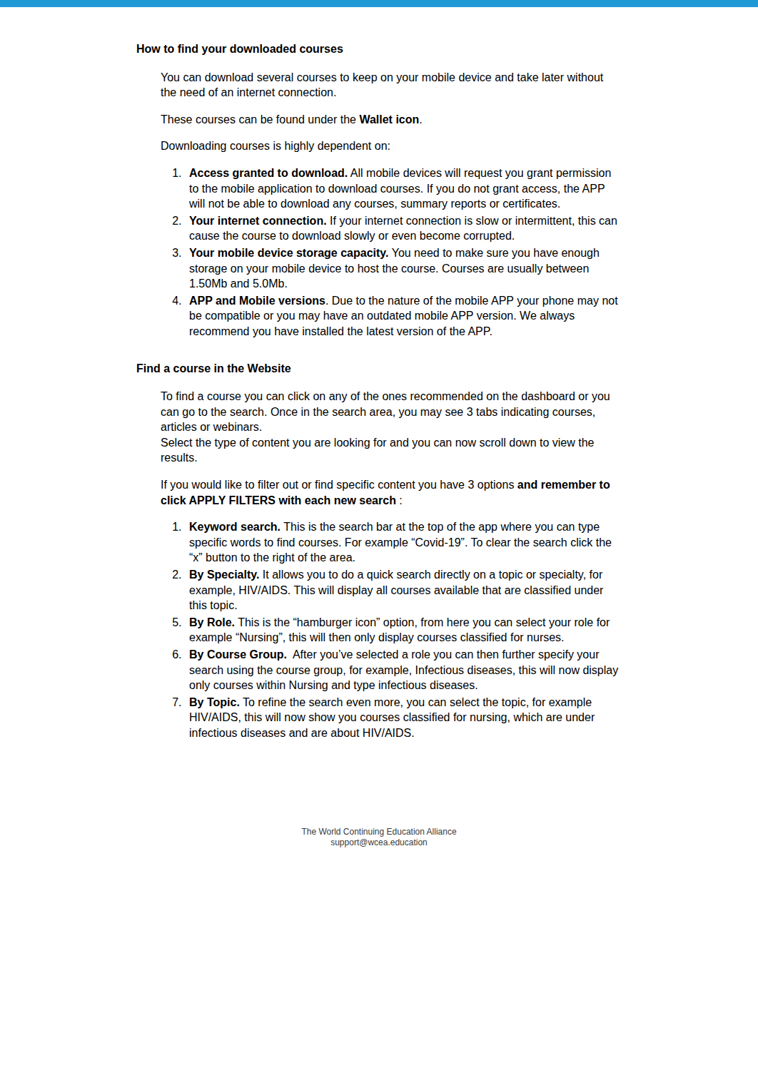How to find your downloaded courses
You can download several courses to keep on your mobile device and take later without the need of an internet connection.
These courses can be found under the Wallet icon.
Downloading courses is highly dependent on:
Access granted to download. All mobile devices will request you grant permission to the mobile application to download courses. If you do not grant access, the APP will not be able to download any courses, summary reports or certificates.
Your internet connection. If your internet connection is slow or intermittent, this can cause the course to download slowly or even become corrupted.
Your mobile device storage capacity. You need to make sure you have enough storage on your mobile device to host the course. Courses are usually between 1.50Mb and 5.0Mb.
APP and Mobile versions. Due to the nature of the mobile APP your phone may not be compatible or you may have an outdated mobile APP version. We always recommend you have installed the latest version of the APP.
Find a course in the Website
To find a course you can click on any of the ones recommended on the dashboard or you can go to the search. Once in the search area, you may see 3 tabs indicating courses, articles or webinars.
Select the type of content you are looking for and you can now scroll down to view the results.
If you would like to filter out or find specific content you have 3 options and remember to click APPLY FILTERS with each new search :
Keyword search. This is the search bar at the top of the app where you can type specific words to find courses. For example “Covid-19”. To clear the search click the “x” button to the right of the area.
By Specialty. It allows you to do a quick search directly on a topic or specialty, for example, HIV/AIDS. This will display all courses available that are classified under this topic.
By Role. This is the “hamburger icon” option, from here you can select your role for example “Nursing”, this will then only display courses classified for nurses.
By Course Group. After you’ve selected a role you can then further specify your search using the course group, for example, Infectious diseases, this will now display only courses within Nursing and type infectious diseases.
By Topic. To refine the search even more, you can select the topic, for example HIV/AIDS, this will now show you courses classified for nursing, which are under infectious diseases and are about HIV/AIDS.
The World Continuing Education Alliance
support@wcea.education